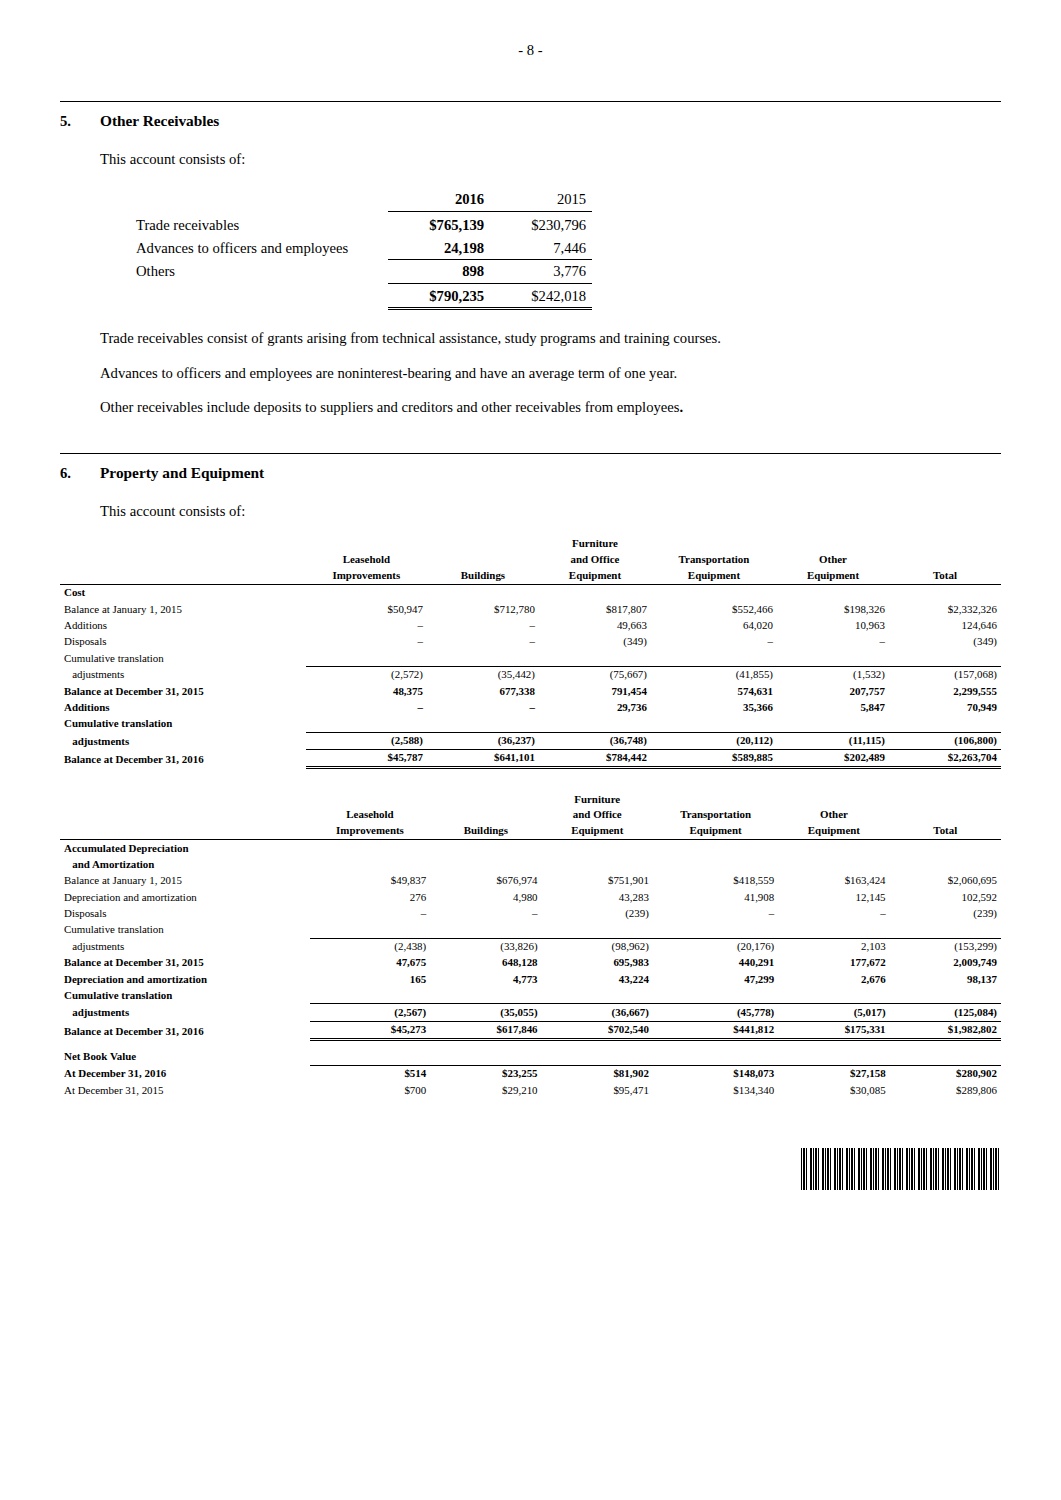- 8 -
5.
Other Receivables
This account consists of:
| | 2016 | 2015 |
| Trade receivables | $765,139 | $230,796 |
| Advances to officers and employees | 24,198 | 7,446 |
| Others | 898 | 3,776 |
| | $790,235 | $242,018 |
Trade receivables consist of grants arising from technical assistance, study programs and training courses.
Advances to officers and employees are noninterest-bearing and have an average term of one year.
Other receivables include deposits to suppliers and creditors and other receivables from employees.
6.
Property and Equipment
This account consists of:
| | Leasehold | | Furniture and Office | Transportation | Other | |
| --- | --- | --- | --- | --- | --- | --- |
| | Improvements | Buildings | Equipment | Equipment | Equipment | Total |
| Cost |
| Balance at January 1, 2015 | $50,947 | $712,780 | $817,807 | $552,466 | $198,326 | $2,332,326 |
| Additions | – | – | 49,663 | 64,020 | 10,963 | 124,646 |
| Disposals | – | – | (349) | – | – | (349) |
| Cumulative translation | | | | | | |
| adjustments | (2,572) | (35,442) | (75,667) | (41,855) | (1,532) | (157,068) |
| Balance at December 31, 2015 | 48,375 | 677,338 | 791,454 | 574,631 | 207,757 | 2,299,555 |
| Additions | – | – | 29,736 | 35,366 | 5,847 | 70,949 |
| Cumulative translation | | | | | | |
| adjustments | (2,588) | (36,237) | (36,748) | (20,112) | (11,115) | (106,800) |
| Balance at December 31, 2016 | $45,787 | $641,101 | $784,442 | $589,885 | $202,489 | $2,263,704 |
| | Leasehold | | Furniture and Office | Transportation | Other | |
| --- | --- | --- | --- | --- | --- | --- |
| | Improvements | Buildings | Equipment | Equipment | Equipment | Total |
| Accumulated Depreciation |
| and Amortization |
| Balance at January 1, 2015 | $49,837 | $676,974 | $751,901 | $418,559 | $163,424 | $2,060,695 |
| Depreciation and amortization | 276 | 4,980 | 43,283 | 41,908 | 12,145 | 102,592 |
| Disposals | – | – | (239) | – | – | (239) |
| Cumulative translation | | | | | | |
| adjustments | (2,438) | (33,826) | (98,962) | (20,176) | 2,103 | (153,299) |
| Balance at December 31, 2015 | 47,675 | 648,128 | 695,983 | 440,291 | 177,672 | 2,009,749 |
| Depreciation and amortization | 165 | 4,773 | 43,224 | 47,299 | 2,676 | 98,137 |
| Cumulative translation | | | | | | |
| adjustments | (2,567) | (35,055) | (36,667) | (45,778) | (5,017) | (125,084) |
| Balance at December 31, 2016 | $45,273 | $617,846 | $702,540 | $441,812 | $175,331 | $1,982,802 |
| Net Book Value |
| At December 31, 2016 | $514 | $23,255 | $81,902 | $148,073 | $27,158 | $280,902 |
| At December 31, 2015 | $700 | $29,210 | $95,471 | $134,340 | $30,085 | $289,806 |